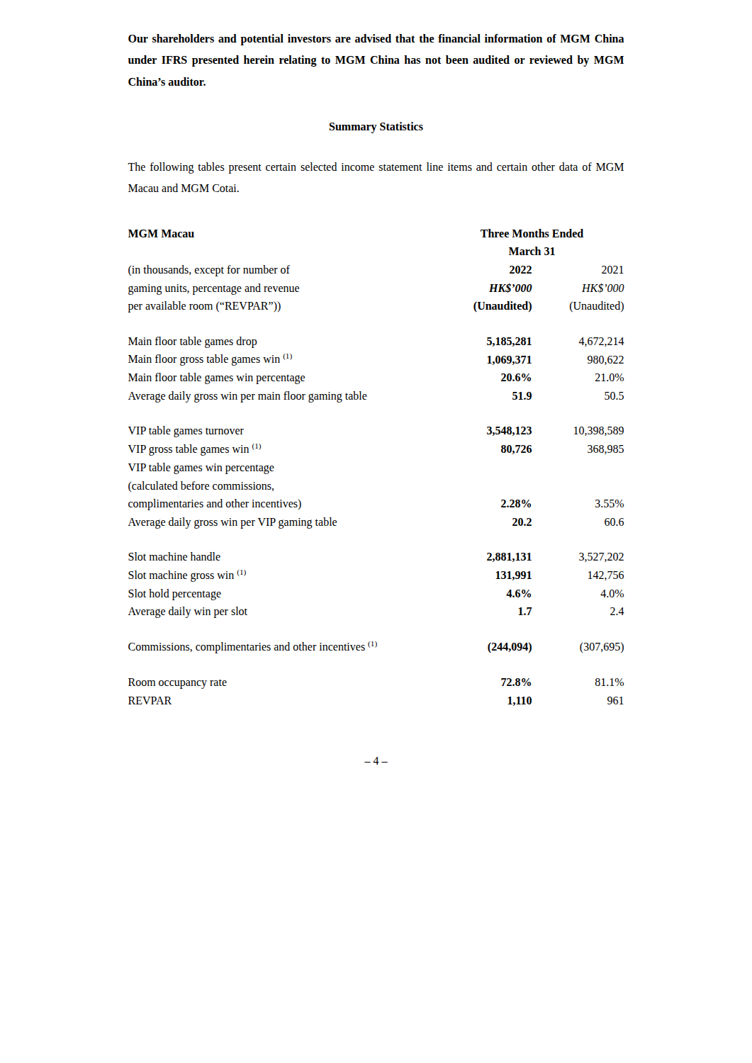Our shareholders and potential investors are advised that the financial information of MGM China under IFRS presented herein relating to MGM China has not been audited or reviewed by MGM China’s auditor.
Summary Statistics
The following tables present certain selected income statement line items and certain other data of MGM Macau and MGM Cotai.
| MGM Macau | Three Months Ended |
| | March 31 |
| (in thousands, except for number of | 2022 | 2021 |
| gaming units, percentage and revenue | HK$’000 | HK$’000 |
| per available room (“REVPAR”)) | (Unaudited) | (Unaudited) |
| Main floor table games drop | 5,185,281 | 4,672,214 |
| Main floor gross table games win (1) | 1,069,371 | 980,622 |
| Main floor table games win percentage | 20.6% | 21.0% |
| Average daily gross win per main floor gaming table | 51.9 | 50.5 |
| VIP table games turnover | 3,548,123 | 10,398,589 |
| VIP gross table games win (1) | 80,726 | 368,985 |
| VIP table games win percentage | | |
| (calculated before commissions, | | |
| complimentaries and other incentives) | 2.28% | 3.55% |
| Average daily gross win per VIP gaming table | 20.2 | 60.6 |
| Slot machine handle | 2,881,131 | 3,527,202 |
| Slot machine gross win (1) | 131,991 | 142,756 |
| Slot hold percentage | 4.6% | 4.0% |
| Average daily win per slot | 1.7 | 2.4 |
| Commissions, complimentaries and other incentives (1) | (244,094) | (307,695) |
| Room occupancy rate | 72.8% | 81.1% |
| REVPAR | 1,110 | 961 |
– 4 –